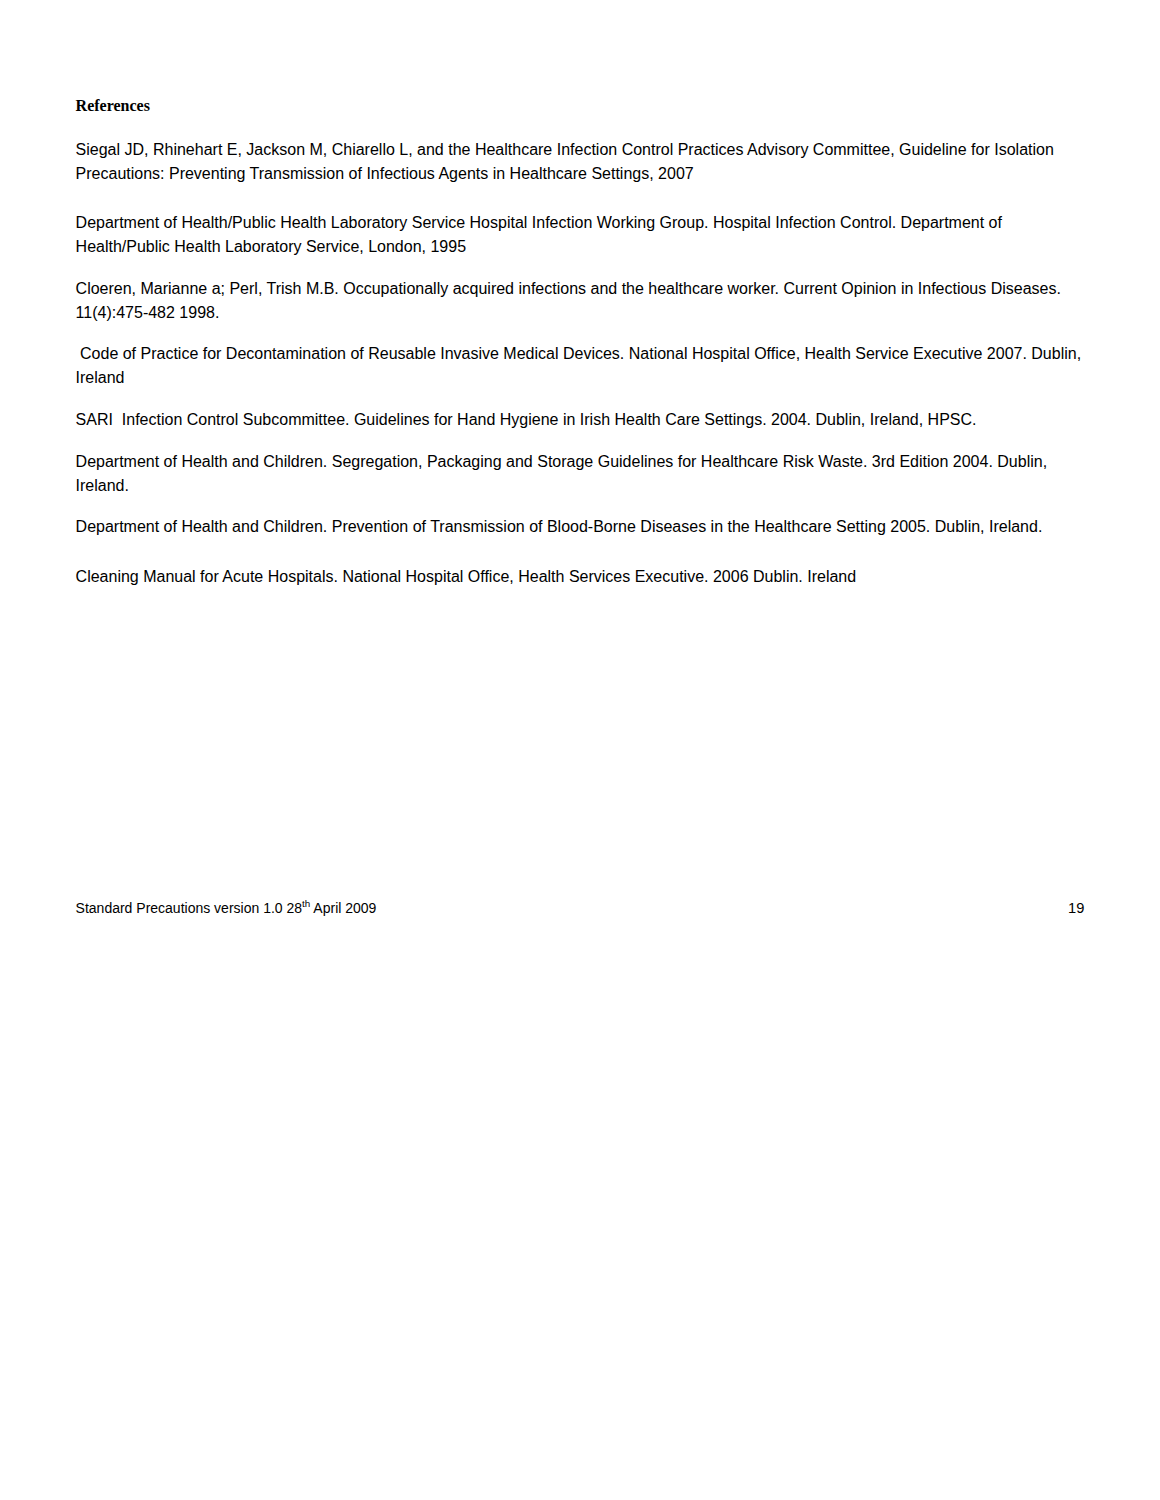References
Siegal JD, Rhinehart E, Jackson M, Chiarello L, and the Healthcare Infection Control Practices Advisory Committee, Guideline for Isolation Precautions: Preventing Transmission of Infectious Agents in Healthcare Settings, 2007
Department of Health/Public Health Laboratory Service Hospital Infection Working Group. Hospital Infection Control. Department of Health/Public Health Laboratory Service, London, 1995
Cloeren, Marianne a; Perl, Trish M.B. Occupationally acquired infections and the healthcare worker. Current Opinion in Infectious Diseases. 11(4):475-482 1998.
Code of Practice for Decontamination of Reusable Invasive Medical Devices. National Hospital Office, Health Service Executive 2007. Dublin, Ireland
SARI Infection Control Subcommittee. Guidelines for Hand Hygiene in Irish Health Care Settings. 2004. Dublin, Ireland, HPSC.
Department of Health and Children. Segregation, Packaging and Storage Guidelines for Healthcare Risk Waste. 3rd Edition 2004. Dublin, Ireland.
Department of Health and Children. Prevention of Transmission of Blood-Borne Diseases in the Healthcare Setting 2005. Dublin, Ireland.
Cleaning Manual for Acute Hospitals. National Hospital Office, Health Services Executive. 2006 Dublin. Ireland
Standard Precautions version 1.0 28th April 2009 19